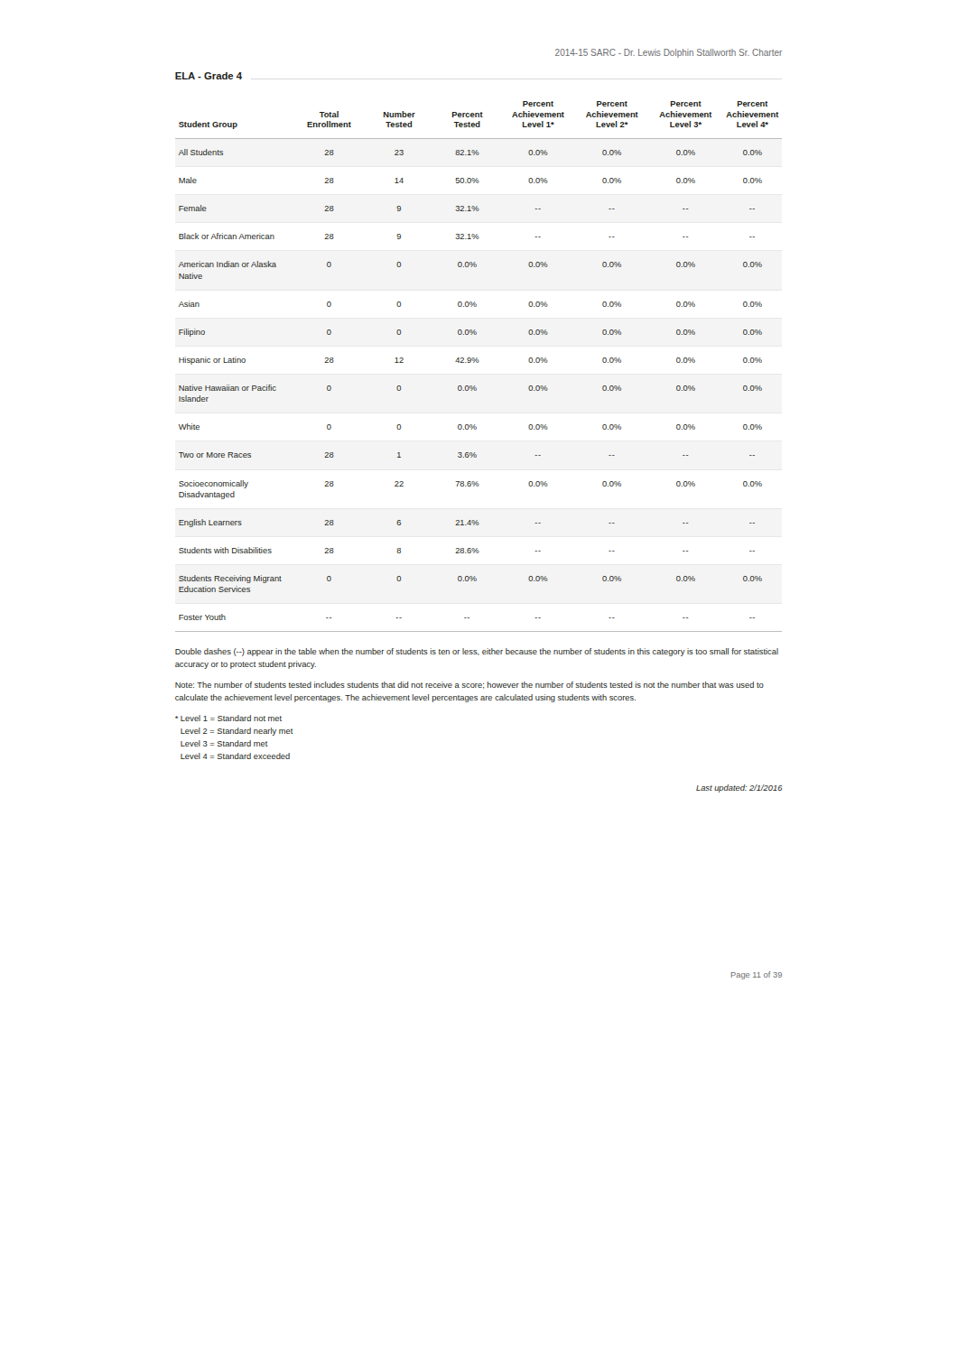2014-15 SARC - Dr. Lewis Dolphin Stallworth Sr. Charter
ELA - Grade 4
| Student Group | Total Enrollment | Number Tested | Percent Tested | Percent Achievement Level 1* | Percent Achievement Level 2* | Percent Achievement Level 3* | Percent Achievement Level 4* |
| --- | --- | --- | --- | --- | --- | --- | --- |
| All Students | 28 | 23 | 82.1% | 0.0% | 0.0% | 0.0% | 0.0% |
| Male | 28 | 14 | 50.0% | 0.0% | 0.0% | 0.0% | 0.0% |
| Female | 28 | 9 | 32.1% | -- | -- | -- | -- |
| Black or African American | 28 | 9 | 32.1% | -- | -- | -- | -- |
| American Indian or Alaska Native | 0 | 0 | 0.0% | 0.0% | 0.0% | 0.0% | 0.0% |
| Asian | 0 | 0 | 0.0% | 0.0% | 0.0% | 0.0% | 0.0% |
| Filipino | 0 | 0 | 0.0% | 0.0% | 0.0% | 0.0% | 0.0% |
| Hispanic or Latino | 28 | 12 | 42.9% | 0.0% | 0.0% | 0.0% | 0.0% |
| Native Hawaiian or Pacific Islander | 0 | 0 | 0.0% | 0.0% | 0.0% | 0.0% | 0.0% |
| White | 0 | 0 | 0.0% | 0.0% | 0.0% | 0.0% | 0.0% |
| Two or More Races | 28 | 1 | 3.6% | -- | -- | -- | -- |
| Socioeconomically Disadvantaged | 28 | 22 | 78.6% | 0.0% | 0.0% | 0.0% | 0.0% |
| English Learners | 28 | 6 | 21.4% | -- | -- | -- | -- |
| Students with Disabilities | 28 | 8 | 28.6% | -- | -- | -- | -- |
| Students Receiving Migrant Education Services | 0 | 0 | 0.0% | 0.0% | 0.0% | 0.0% | 0.0% |
| Foster Youth | -- | -- | -- | -- | -- | -- | -- |
Double dashes (--) appear in the table when the number of students is ten or less, either because the number of students in this category is too small for statistical accuracy or to protect student privacy.
Note: The number of students tested includes students that did not receive a score; however the number of students tested is not the number that was used to calculate the achievement level percentages. The achievement level percentages are calculated using students with scores.
* Level 1 = Standard not met
Level 2 = Standard nearly met
Level 3 = Standard met
Level 4 = Standard exceeded
Last updated: 2/1/2016
Page 11 of 39